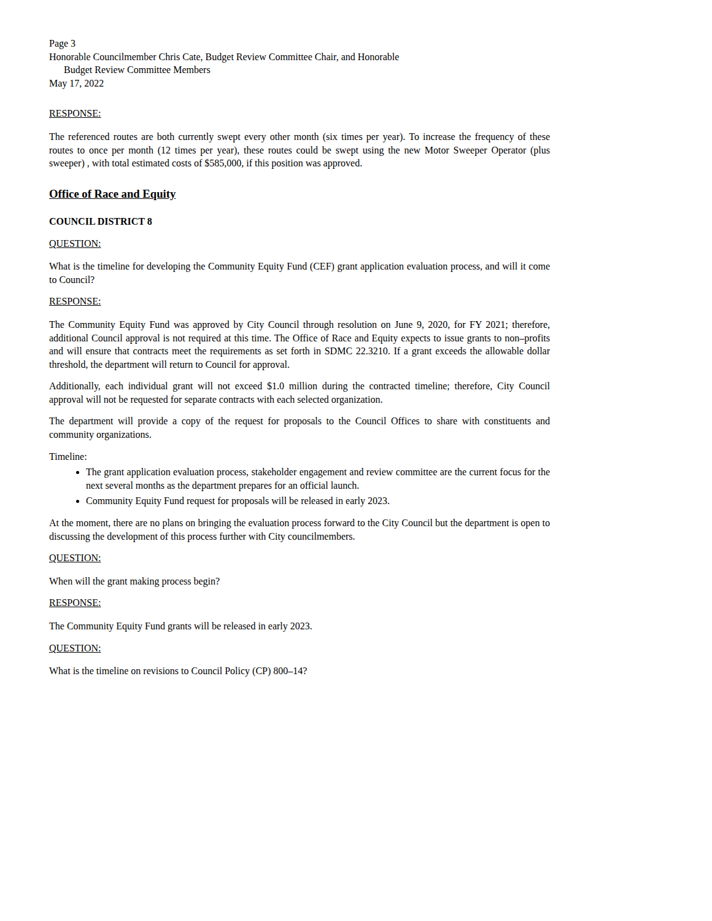Page 3
Honorable Councilmember Chris Cate, Budget Review Committee Chair, and Honorable
Budget Review Committee Members
May 17, 2022
RESPONSE:
The referenced routes are both currently swept every other month (six times per year). To increase the frequency of these routes to once per month (12 times per year), these routes could be swept using the new Motor Sweeper Operator (plus sweeper) , with total estimated costs of $585,000, if this position was approved.
Office of Race and Equity
COUNCIL DISTRICT 8
QUESTION:
What is the timeline for developing the Community Equity Fund (CEF) grant application evaluation process, and will it come to Council?
RESPONSE:
The Community Equity Fund was approved by City Council through resolution on June 9, 2020, for FY 2021; therefore, additional Council approval is not required at this time. The Office of Race and Equity expects to issue grants to non–profits and will ensure that contracts meet the requirements as set forth in SDMC 22.3210. If a grant exceeds the allowable dollar threshold, the department will return to Council for approval.
Additionally, each individual grant will not exceed $1.0 million during the contracted timeline; therefore, City Council approval will not be requested for separate contracts with each selected organization.
The department will provide a copy of the request for proposals to the Council Offices to share with constituents and community organizations.
Timeline:
The grant application evaluation process, stakeholder engagement and review committee are the current focus for the next several months as the department prepares for an official launch.
Community Equity Fund request for proposals will be released in early 2023.
At the moment, there are no plans on bringing the evaluation process forward to the City Council but the department is open to discussing the development of this process further with City councilmembers.
QUESTION:
When will the grant making process begin?
RESPONSE:
The Community Equity Fund grants will be released in early 2023.
QUESTION:
What is the timeline on revisions to Council Policy (CP) 800–14?